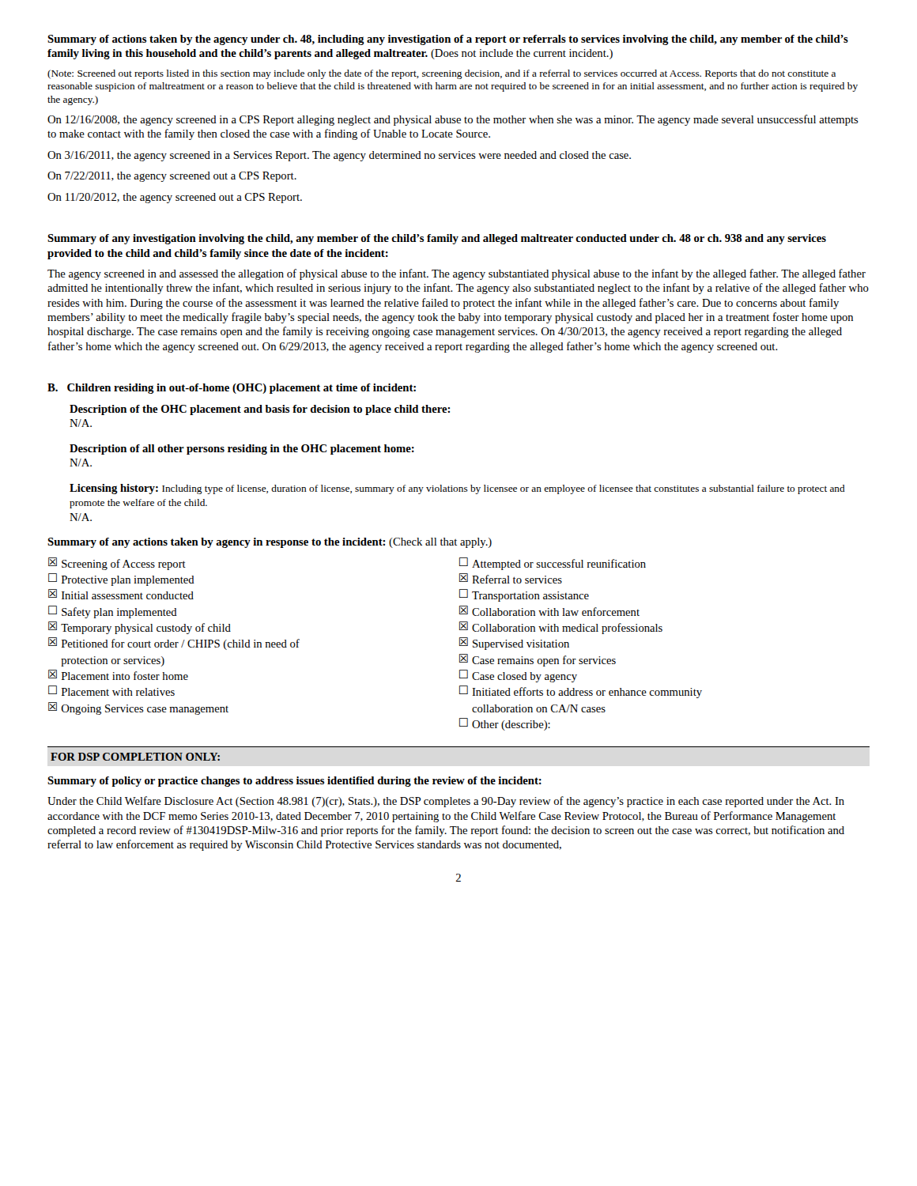Summary of actions taken by the agency under ch. 48, including any investigation of a report or referrals to services involving the child, any member of the child’s family living in this household and the child’s parents and alleged maltreater. (Does not include the current incident.)
(Note: Screened out reports listed in this section may include only the date of the report, screening decision, and if a referral to services occurred at Access. Reports that do not constitute a reasonable suspicion of maltreatment or a reason to believe that the child is threatened with harm are not required to be screened in for an initial assessment, and no further action is required by the agency.)
On 12/16/2008, the agency screened in a CPS Report alleging neglect and physical abuse to the mother when she was a minor. The agency made several unsuccessful attempts to make contact with the family then closed the case with a finding of Unable to Locate Source.
On 3/16/2011, the agency screened in a Services Report. The agency determined no services were needed and closed the case.
On 7/22/2011, the agency screened out a CPS Report.
On 11/20/2012, the agency screened out a CPS Report.
Summary of any investigation involving the child, any member of the child’s family and alleged maltreater conducted under ch. 48 or ch. 938 and any services provided to the child and child’s family since the date of the incident:
The agency screened in and assessed the allegation of physical abuse to the infant. The agency substantiated physical abuse to the infant by the alleged father. The alleged father admitted he intentionally threw the infant, which resulted in serious injury to the infant. The agency also substantiated neglect to the infant by a relative of the alleged father who resides with him. During the course of the assessment it was learned the relative failed to protect the infant while in the alleged father’s care. Due to concerns about family members’ ability to meet the medically fragile baby’s special needs, the agency took the baby into temporary physical custody and placed her in a treatment foster home upon hospital discharge. The case remains open and the family is receiving ongoing case management services. On 4/30/2013, the agency received a report regarding the alleged father’s home which the agency screened out. On 6/29/2013, the agency received a report regarding the alleged father’s home which the agency screened out.
B. Children residing in out-of-home (OHC) placement at time of incident:
Description of the OHC placement and basis for decision to place child there:
N/A.
Description of all other persons residing in the OHC placement home:
N/A.
Licensing history: Including type of license, duration of license, summary of any violations by licensee or an employee of licensee that constitutes a substantial failure to protect and promote the welfare of the child.
N/A.
Summary of any actions taken by agency in response to the incident: (Check all that apply.)
| ☒ | Screening of Access report | ☐ | Attempted or successful reunification |
| ☐ | Protective plan implemented | ☒ | Referral to services |
| ☒ | Initial assessment conducted | ☐ | Transportation assistance |
| ☐ | Safety plan implemented | ☒ | Collaboration with law enforcement |
| ☒ | Temporary physical custody of child | ☒ | Collaboration with medical professionals |
| ☒ | Petitioned for court order / CHIPS (child in need of | ☒ | Supervised visitation |
| | protection or services) | ☒ | Case remains open for services |
| ☒ | Placement into foster home | ☐ | Case closed by agency |
| ☐ | Placement with relatives | ☐ | Initiated efforts to address or enhance community |
| ☒ | Ongoing Services case management | | collaboration on CA/N cases |
| | | ☐ | Other (describe): |
FOR DSP COMPLETION ONLY:
Summary of policy or practice changes to address issues identified during the review of the incident:
Under the Child Welfare Disclosure Act (Section 48.981 (7)(cr), Stats.), the DSP completes a 90-Day review of the agency’s practice in each case reported under the Act. In accordance with the DCF memo Series 2010-13, dated December 7, 2010 pertaining to the Child Welfare Case Review Protocol, the Bureau of Performance Management completed a record review of #130419DSP-Milw-316 and prior reports for the family. The report found: the decision to screen out the case was correct, but notification and referral to law enforcement as required by Wisconsin Child Protective Services standards was not documented,
2